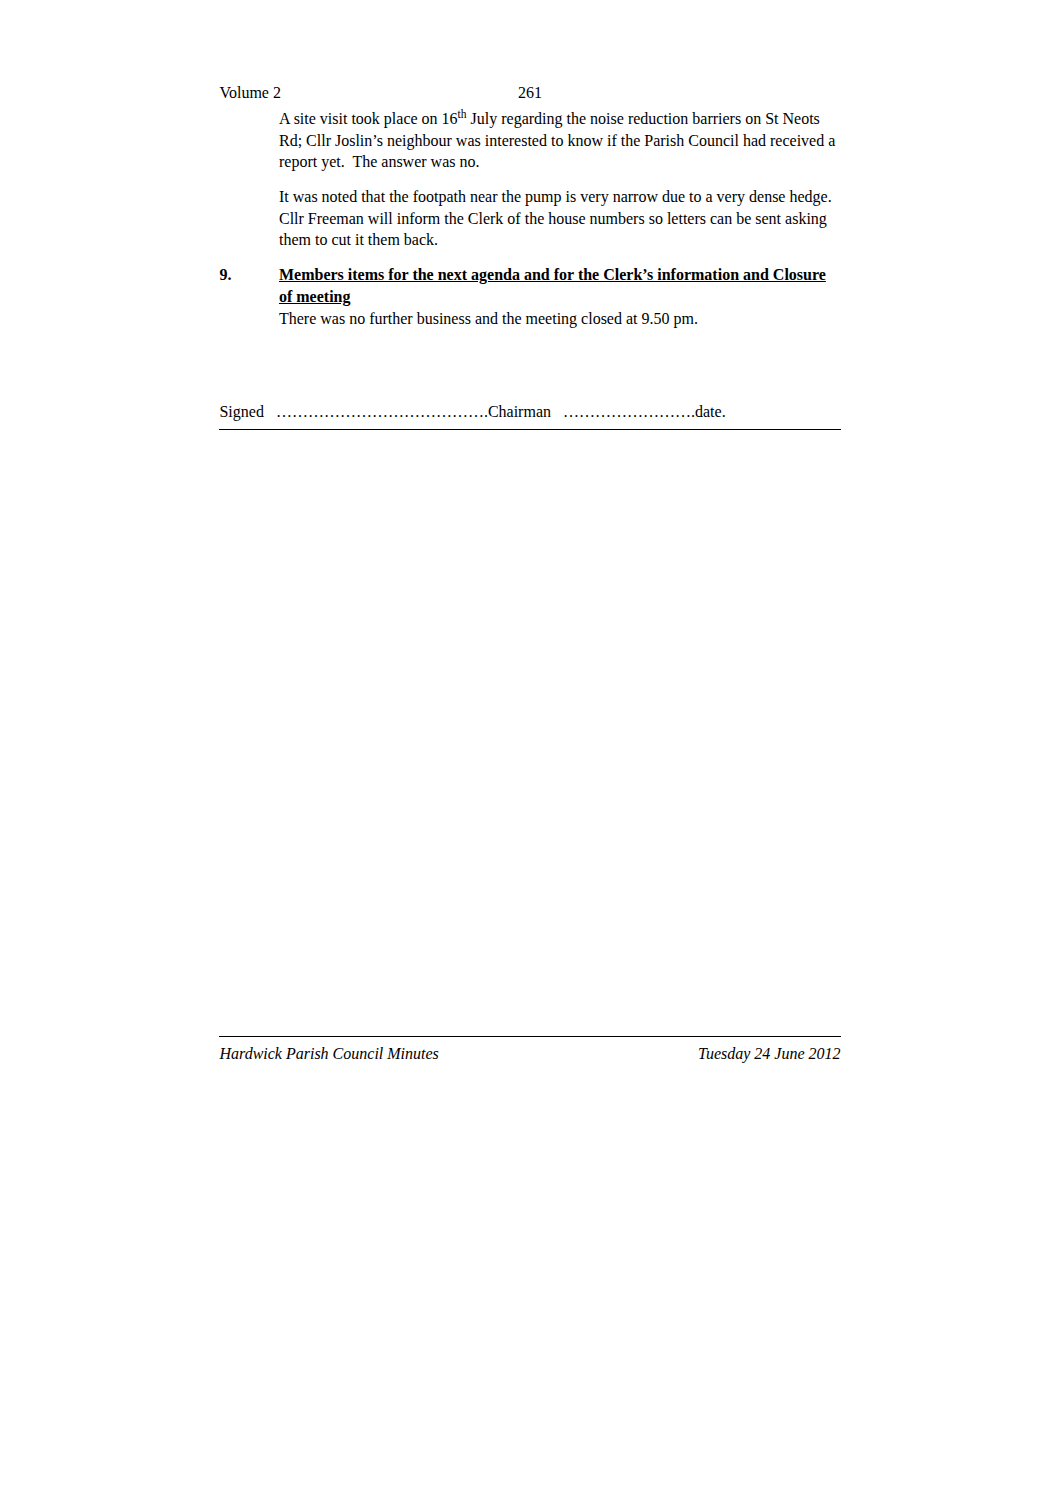Volume 2
261
A site visit took place on 16th July regarding the noise reduction barriers on St Neots Rd; Cllr Joslin’s neighbour was interested to know if the Parish Council had received a report yet. The answer was no.
It was noted that the footpath near the pump is very narrow due to a very dense hedge. Cllr Freeman will inform the Clerk of the house numbers so letters can be sent asking them to cut it them back.
9.
Members items for the next agenda and for the Clerk’s information and Closure of meeting
There was no further business and the meeting closed at 9.50 pm.
Signed ………………………………….Chairman …………………….date.
Hardwick Parish Council Minutes
Tuesday 24 June 2012